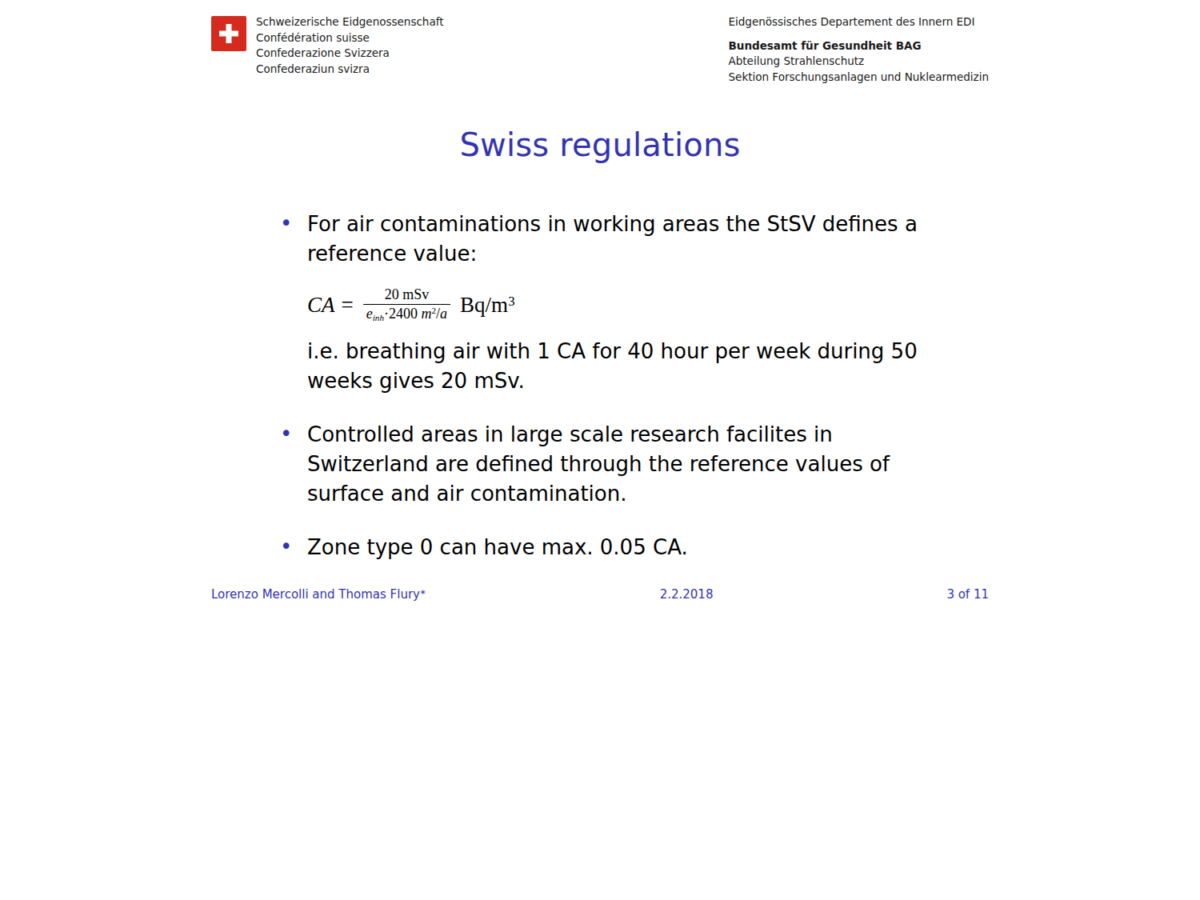Schweizerische Eidgenossenschaft
Confédération suisse
Confederazione Svizzera
Confederaziun svizra
Eidgenössisches Departement des Innern EDI
Bundesamt für Gesundheit BAG
Abteilung Strahlenschutz
Sektion Forschungsanlagen und Nuklearmedizin
Swiss regulations
For air contaminations in working areas the StSV defines a reference value:
CA = 20 mSv einh·2400 m2/a Bq/m3
i.e. breathing air with 1 CA for 40 hour per week during 50 weeks gives 20 mSv.
Controlled areas in large scale research facilites in Switzerland are defined through the reference values of surface and air contamination.
Zone type 0 can have max. 0.05 CA.
Lorenzo Mercolli and Thomas Flury∗
2.2.2018
3 of 11